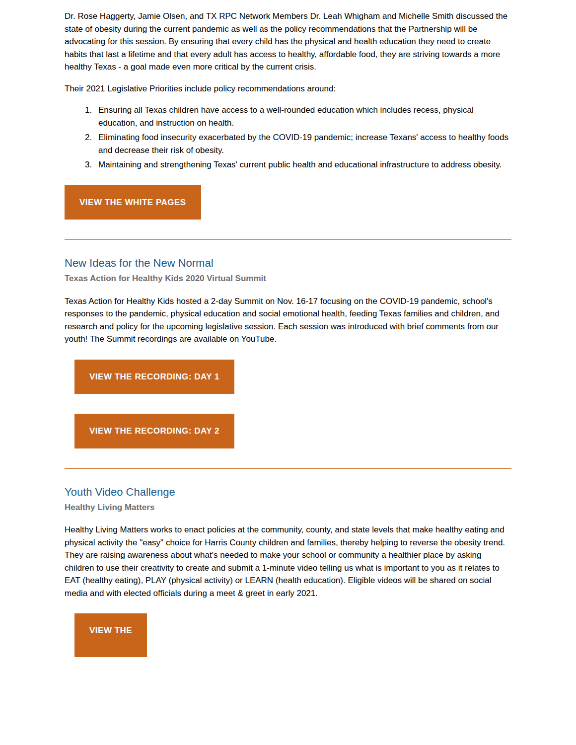Dr. Rose Haggerty, Jamie Olsen, and TX RPC Network Members Dr. Leah Whigham and Michelle Smith discussed the state of obesity during the current pandemic as well as the policy recommendations that the Partnership will be advocating for this session. By ensuring that every child has the physical and health education they need to create habits that last a lifetime and that every adult has access to healthy, affordable food, they are striving towards a more healthy Texas - a goal made even more critical by the current crisis.
Their 2021 Legislative Priorities include policy recommendations around:
Ensuring all Texas children have access to a well-rounded education which includes recess, physical education, and instruction on health.
Eliminating food insecurity exacerbated by the COVID-19 pandemic; increase Texans' access to healthy foods and decrease their risk of obesity.
Maintaining and strengthening Texas' current public health and educational infrastructure to address obesity.
VIEW THE WHITE PAGES
New Ideas for the New Normal
Texas Action for Healthy Kids 2020 Virtual Summit
Texas Action for Healthy Kids hosted a 2-day Summit on Nov. 16-17 focusing on the COVID-19 pandemic, school's responses to the pandemic, physical education and social emotional health, feeding Texas families and children, and research and policy for the upcoming legislative session. Each session was introduced with brief comments from our youth! The Summit recordings are available on YouTube.
VIEW THE RECORDING: DAY 1
VIEW THE RECORDING: DAY 2
Youth Video Challenge
Healthy Living Matters
Healthy Living Matters works to enact policies at the community, county, and state levels that make healthy eating and physical activity the "easy" choice for Harris County children and families, thereby helping to reverse the obesity trend. They are raising awareness about what's needed to make your school or community a healthier place by asking children to use their creativity to create and submit a 1-minute video telling us what is important to you as it relates to EAT (healthy eating), PLAY (physical activity) or LEARN (health education). Eligible videos will be shared on social media and with elected officials during a meet & greet in early 2021.
VIEW THE